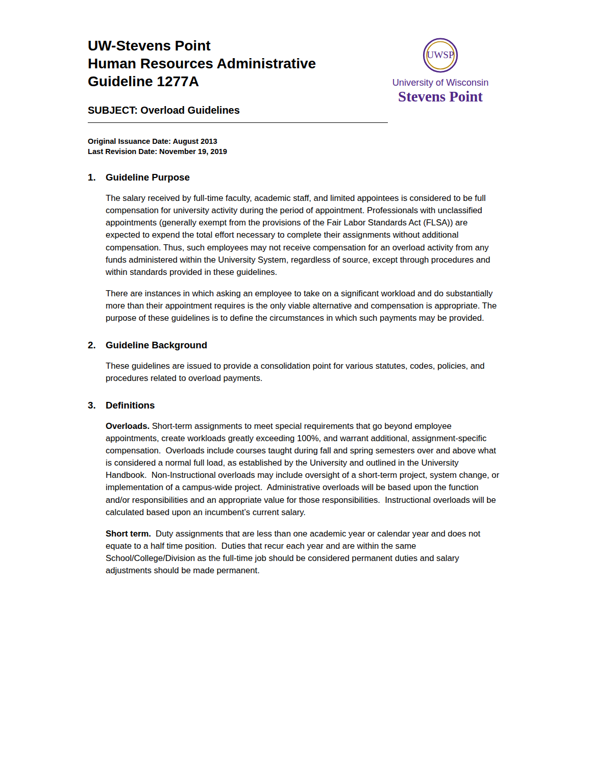UW-Stevens Point
Human Resources Administrative
Guideline 1277A
SUBJECT: Overload Guidelines
Original Issuance Date: August 2013
Last Revision Date: November 19, 2019
Guideline Purpose
The salary received by full-time faculty, academic staff, and limited appointees is considered to be full compensation for university activity during the period of appointment. Professionals with unclassified appointments (generally exempt from the provisions of the Fair Labor Standards Act (FLSA)) are expected to expend the total effort necessary to complete their assignments without additional compensation. Thus, such employees may not receive compensation for an overload activity from any funds administered within the University System, regardless of source, except through procedures and within standards provided in these guidelines.
There are instances in which asking an employee to take on a significant workload and do substantially more than their appointment requires is the only viable alternative and compensation is appropriate. The purpose of these guidelines is to define the circumstances in which such payments may be provided.
Guideline Background
These guidelines are issued to provide a consolidation point for various statutes, codes, policies, and procedures related to overload payments.
Definitions
Overloads. Short-term assignments to meet special requirements that go beyond employee appointments, create workloads greatly exceeding 100%, and warrant additional, assignment-specific compensation. Overloads include courses taught during fall and spring semesters over and above what is considered a normal full load, as established by the University and outlined in the University Handbook. Non-Instructional overloads may include oversight of a short-term project, system change, or implementation of a campus-wide project. Administrative overloads will be based upon the function and/or responsibilities and an appropriate value for those responsibilities. Instructional overloads will be calculated based upon an incumbent’s current salary.
Short term. Duty assignments that are less than one academic year or calendar year and does not equate to a half time position. Duties that recur each year and are within the same School/College/Division as the full-time job should be considered permanent duties and salary adjustments should be made permanent.